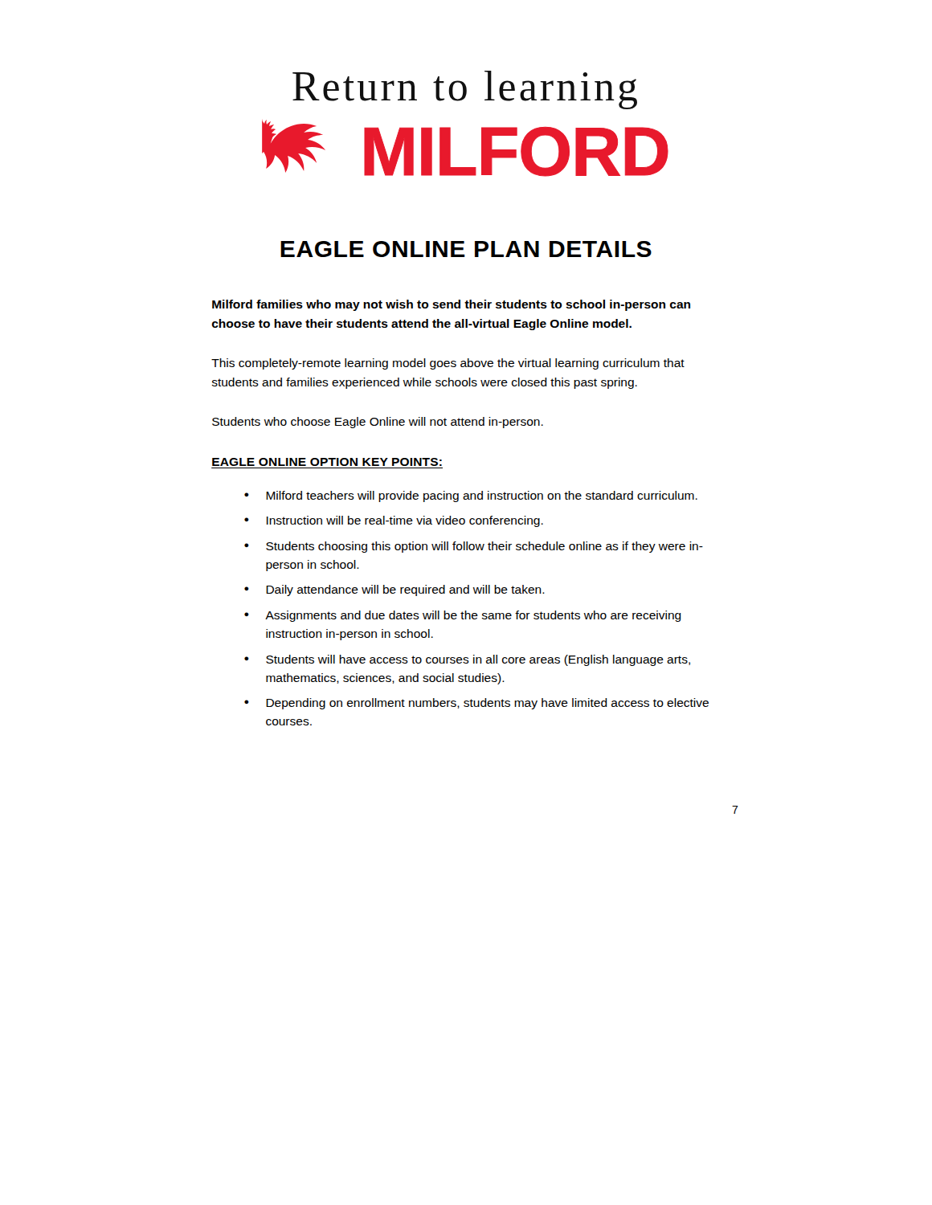Return to learning
MILFORD
EAGLE ONLINE PLAN DETAILS
Milford families who may not wish to send their students to school in-person can choose to have their students attend the all-virtual Eagle Online model.
This completely-remote learning model goes above the virtual learning curriculum that students and families experienced while schools were closed this past spring.
Students who choose Eagle Online will not attend in-person.
EAGLE ONLINE OPTION KEY POINTS:
Milford teachers will provide pacing and instruction on the standard curriculum.
Instruction will be real-time via video conferencing.
Students choosing this option will follow their schedule online as if they were in-person in school.
Daily attendance will be required and will be taken.
Assignments and due dates will be the same for students who are receiving instruction in-person in school.
Students will have access to courses in all core areas (English language arts, mathematics, sciences, and social studies).
Depending on enrollment numbers, students may have limited access to elective courses.
7